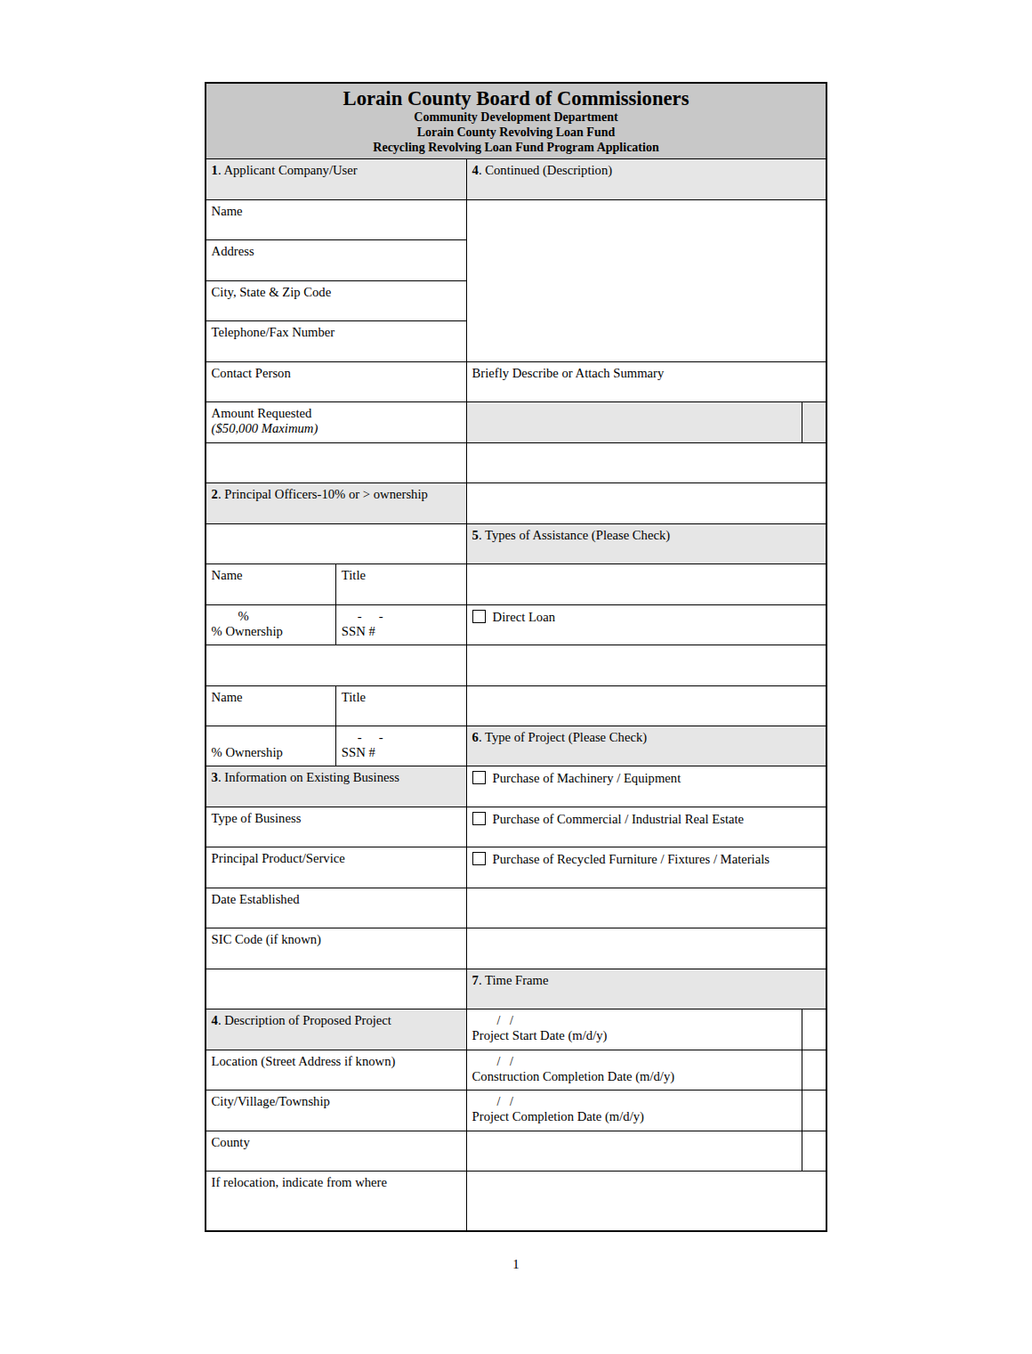| Lorain County Board of Commissioners Community Development Department Lorain County Revolving Loan Fund Recycling Revolving Loan Fund Program Application |
| 1 . Applicant Company/User | 4 . Continued (Description) |
| Name | |
| Address |
| City, State & Zip Code |
| Telephone/Fax Number |
| Contact Person | Briefly Describe or Attach Summary |
| Amount Requested ($50,000 Maximum) | | |
| 2 . Principal Officers-10% or > ownership | |
| | 5 . Types of Assistance (Please Check) |
| Name | Title | |
| % % Ownership | - - SSN # | Direct Loan |
| Name | Title | |
| % Ownership | - - SSN # | 6 . Type of Project (Please Check) |
| 3 . Information on Existing Business | Purchase of Machinery / Equipment |
| Type of Business | Purchase of Commercial / Industrial Real Estate |
| Principal Product/Service | Purchase of Recycled Furniture / Fixtures / Materials |
| Date Established | |
| SIC Code (if known) | |
| | 7 . Time Frame |
| 4 . Description of Proposed Project | / / Project Start Date (m/d/y) | |
| Location (Street Address if known) | / / Construction Completion Date (m/d/y) | |
| City/Village/Township | / / Project Completion Date (m/d/y) | |
| County | | |
| If relocation, indicate from where | |
1